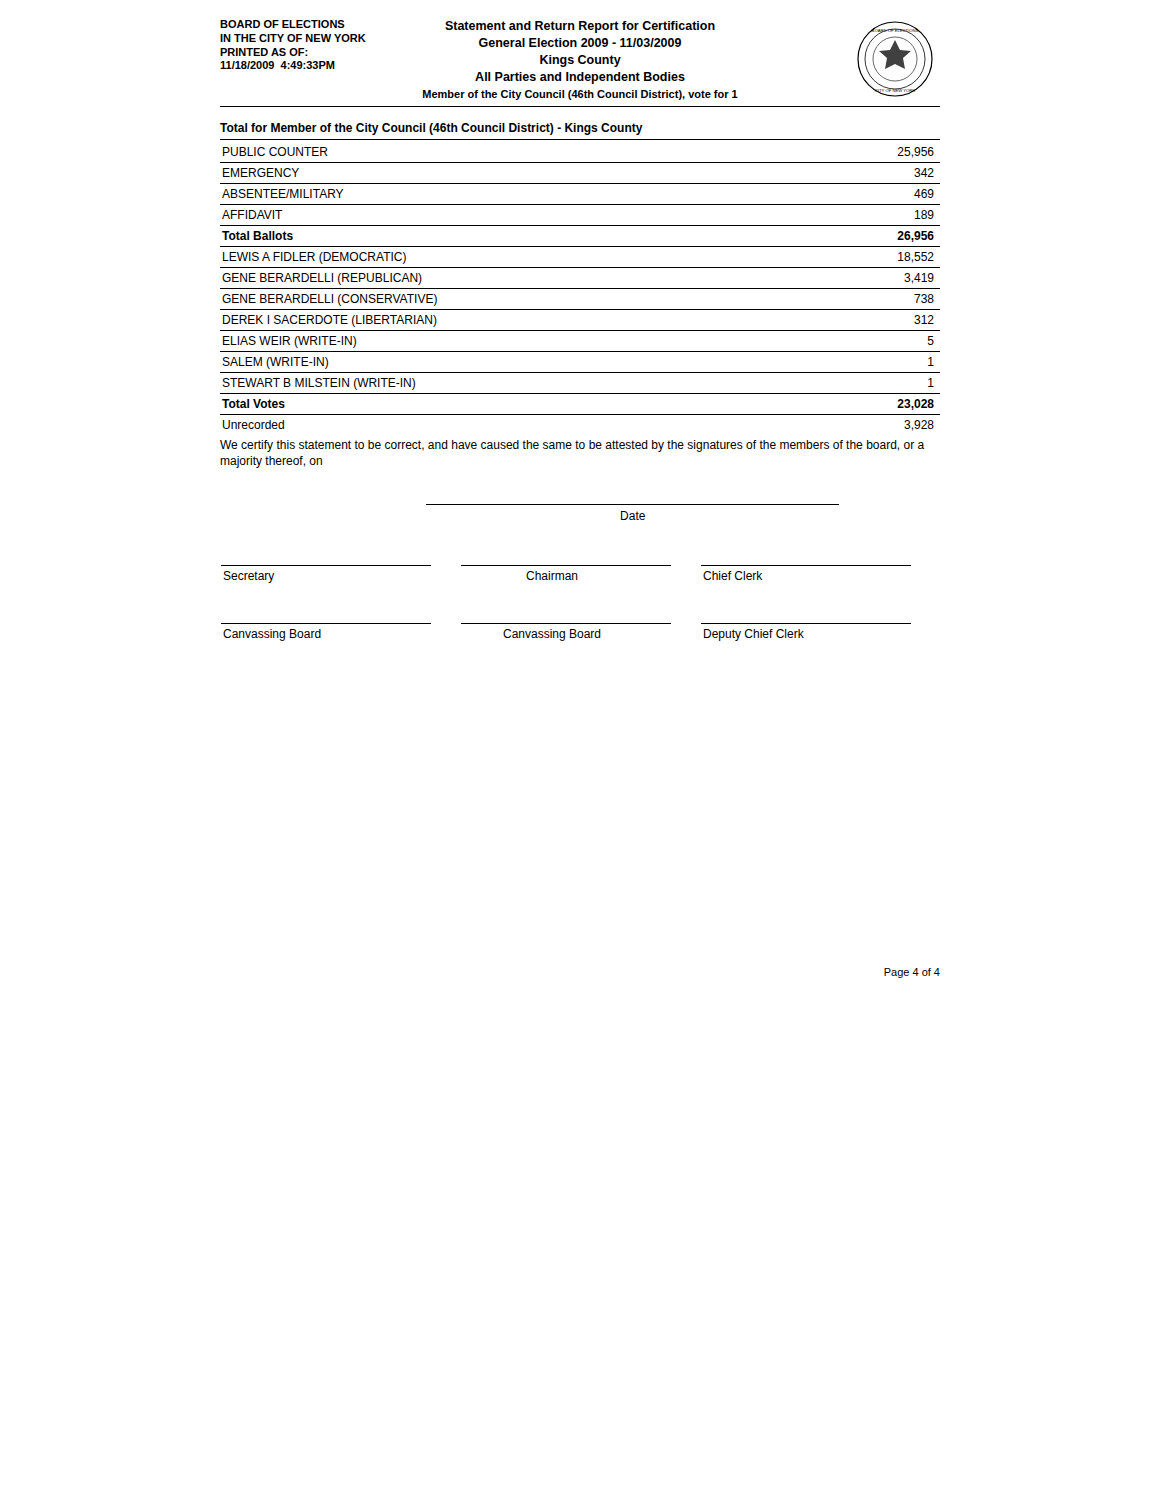BOARD OF ELECTIONS
IN THE CITY OF NEW YORK
PRINTED AS OF:
11/18/2009 4:49:33PM
BOARD OF ELECTIONS CITY OF NEW YORK
Statement and Return Report for Certification
General Election 2009 - 11/03/2009
Kings County
All Parties and Independent Bodies
Member of the City Council (46th Council District), vote for 1
Total for Member of the City Council (46th Council District) - Kings County
| PUBLIC COUNTER | 25,956 |
| EMERGENCY | 342 |
| ABSENTEE/MILITARY | 469 |
| AFFIDAVIT | 189 |
| Total Ballots | 26,956 |
| LEWIS A FIDLER (DEMOCRATIC) | 18,552 |
| GENE BERARDELLI (REPUBLICAN) | 3,419 |
| GENE BERARDELLI (CONSERVATIVE) | 738 |
| DEREK I SACERDOTE (LIBERTARIAN) | 312 |
| ELIAS WEIR (WRITE-IN) | 5 |
| SALEM (WRITE-IN) | 1 |
| STEWART B MILSTEIN (WRITE-IN) | 1 |
| Total Votes | 23,028 |
| Unrecorded | 3,928 |
We certify this statement to be correct, and have caused the same to be attested by the signatures of the members of the board, or a majority thereof, on
Date
| Secretary | Chairman | Chief Clerk |
| Canvassing Board | Canvassing Board | Deputy Chief Clerk |
Page 4 of 4